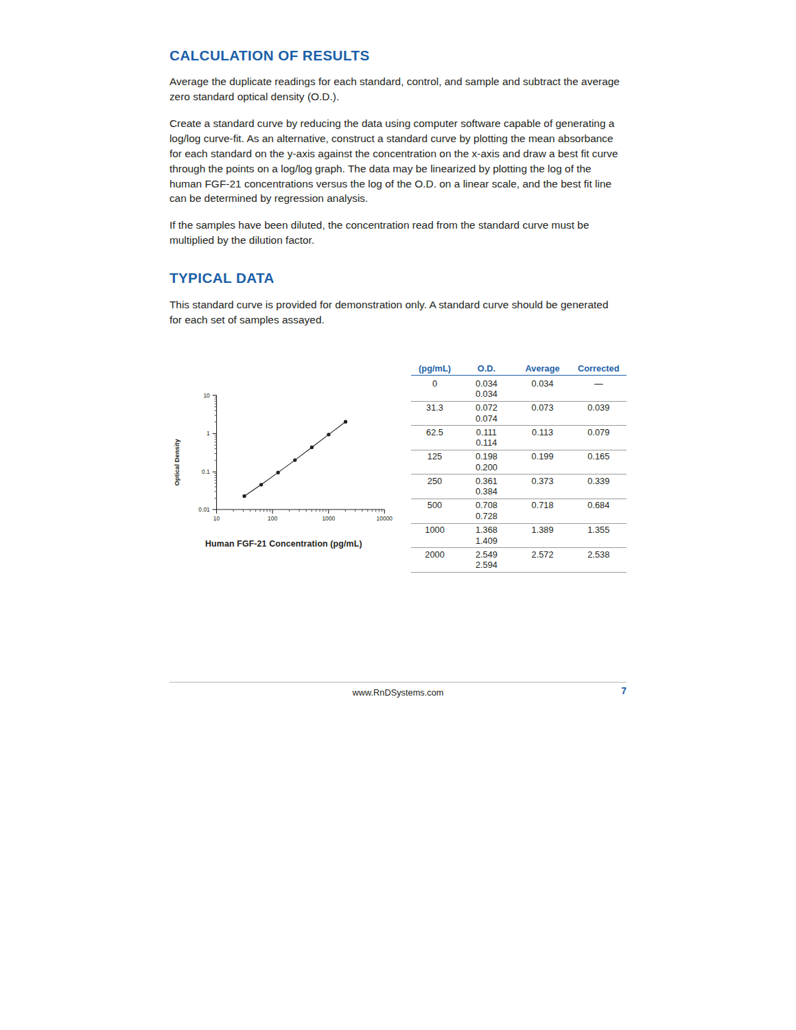Calculation of Results
Average the duplicate readings for each standard, control, and sample and subtract the average zero standard optical density (O.D.).
Create a standard curve by reducing the data using computer software capable of generating a log/log curve-fit. As an alternative, construct a standard curve by plotting the mean absorbance for each standard on the y-axis against the concentration on the x-axis and draw a best fit curve through the points on a log/log graph. The data may be linearized by plotting the log of the human FGF-21 concentrations versus the log of the O.D. on a linear scale, and the best fit line can be determined by regression analysis.
If the samples have been diluted, the concentration read from the standard curve must be multiplied by the dilution factor.
Typical Data
This standard curve is provided for demonstration only. A standard curve should be generated for each set of samples assayed.
Optical Density 10 1 0.1 0.01 10 100 1000 10000
Human FGF-21 Concentration (pg/mL)
| (pg/mL) | O.D. | Average | Corrected |
| --- | --- | --- | --- |
| 0 | 0.034 0.034 | 0.034 | — |
| 31.3 | 0.072 0.074 | 0.073 | 0.039 |
| 62.5 | 0.111 0.114 | 0.113 | 0.079 |
| 125 | 0.198 0.200 | 0.199 | 0.165 |
| 250 | 0.361 0.384 | 0.373 | 0.339 |
| 500 | 0.708 0.728 | 0.718 | 0.684 |
| 1000 | 1.368 1.409 | 1.389 | 1.355 |
| 2000 | 2.549 2.594 | 2.572 | 2.538 |
www.RnDSystems.com 7